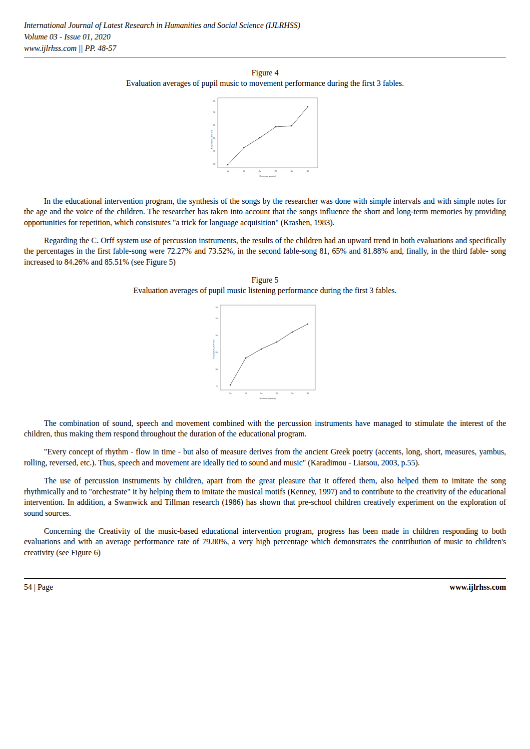International Journal of Latest Research in Humanities and Social Science (IJLRHSS)
Volume 03 - Issue 01, 2020
www.ijlrhss.com || PP. 48-57
Figure 4 Evaluation averages of pupil music to movement performance during the first 3 fables.
Επιχείρηση μέσο όρο Κίνηση με μουσική 70 75 80 85 90 95 1α 1β 2α 2β 3α 3β
In the educational intervention program, the synthesis of the songs by the researcher was done with simple intervals and with simple notes for the age and the voice of the children. The researcher has taken into account that the songs influence the short and long-term memories by providing opportunities for repetition, which consistutes "a trick for language acquisition" (Krashen, 1983).
Regarding the C. Orff system use of percussion instruments, the results of the children had an upward trend in both evaluations and specifically the percentages in the first fable-song were 72.27% and 73.52%, in the second fable-song 81, 65% and 81.88% and, finally, in the third fable- song increased to 84.26% and 85.51% (see Figure 5)
Figure 5 Evaluation averages of pupil music listening performance during the first 3 fables.
Επιχείρηση μέσο όρο Μουσική ακρόαση 75 80 85 90 95 96 1α 1β 2α 2β 3α 3β
The combination of sound, speech and movement combined with the percussion instruments have managed to stimulate the interest of the children, thus making them respond throughout the duration of the educational program.
"Every concept of rhythm - flow in time - but also of measure derives from the ancient Greek poetry (accents, long, short, measures, yambus, rolling, reversed, etc.). Thus, speech and movement are ideally tied to sound and music" (Karadimou - Liatsou, 2003, p.55).
The use of percussion instruments by children, apart from the great pleasure that it offered them, also helped them to imitate the song rhythmically and to "orchestrate" it by helping them to imitate the musical motifs (Kenney, 1997) and to contribute to the creativity of the educational intervention. In addition, a Swanwick and Tillman research (1986) has shown that pre-school children creatively experiment on the exploration of sound sources.
Concerning the Creativity of the music-based educational intervention program, progress has been made in children responding to both evaluations and with an average performance rate of 79.80%, a very high percentage which demonstrates the contribution of music to children's creativity (see Figure 6)
54 | Page www.ijlrhss.com